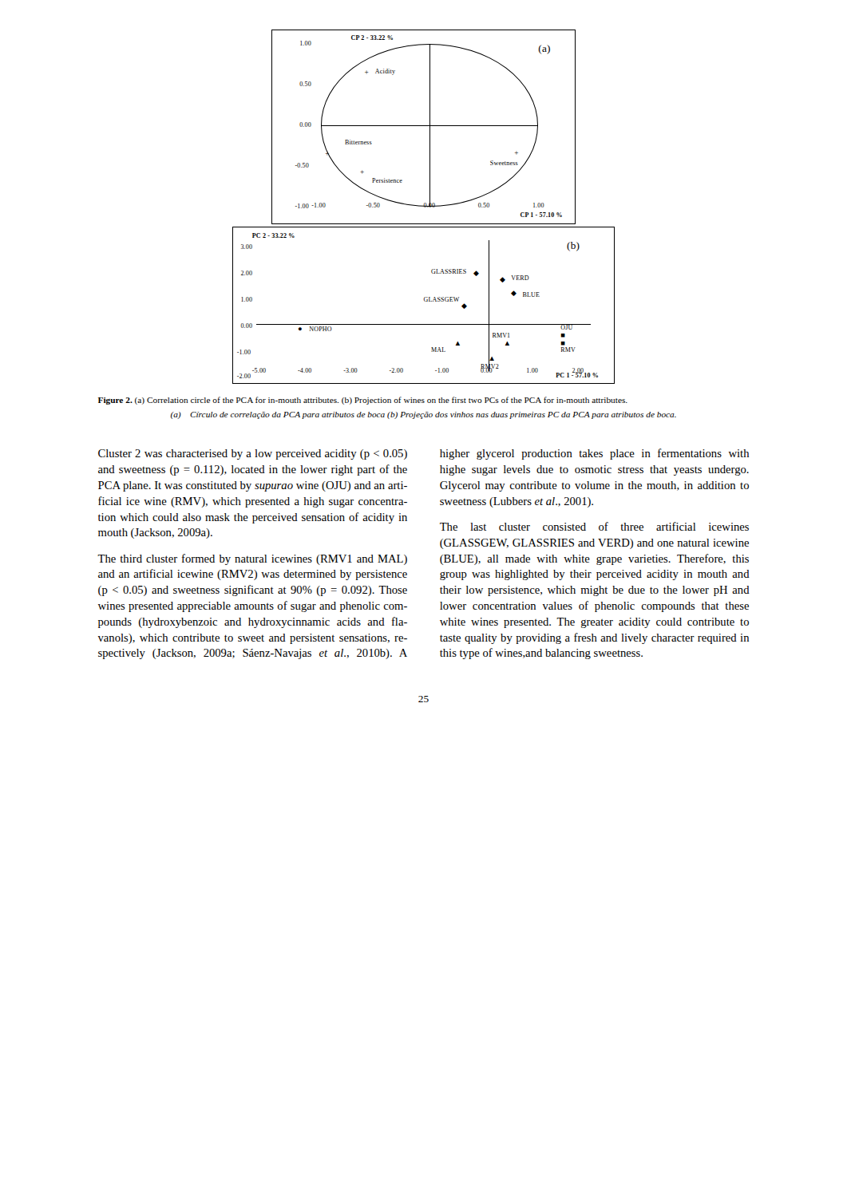(a) CP 2 - 33.22 % CP 1 - 57.10 % 1.00 0.50 0.00 -0.50 -1.00 -1.00 -0.50 0.00 0.50 1.00
+ Acidity + Bitterness + Persistence + Sweetness
(b) PC 2 - 33.22 % PC 1 - 57.10 % 3.00 2.00 1.00 0.00 -1.00 -2.00 -5.00 -4.00 -3.00 -2.00 -1.00 0.00 1.00 2.00
GLASSRIES ◆ ◆ VERD ◆ BLUE GLASSGEW ◆ ● NOPHO OJU ■ ■ RMV RMV1 ▲ MAL ▲ ▲ RMV2
Figure 2. (a) Correlation circle of the PCA for in-mouth attributes. (b) Projection of wines on the first two PCs of the PCA for in-mouth attributes.
(a) Círculo de correlação da PCA para atributos de boca (b) Projeção dos vinhos nas duas primeiras PC da PCA para atributos de boca.
Cluster 2 was characterised by a low perceived acidity (p < 0.05) and sweetness (p = 0.112), located in the lower right part of the PCA plane. It was constituted by supurao wine (OJU) and an artificial ice wine (RMV), which presented a high sugar concentration which could also mask the perceived sensation of acidity in mouth (Jackson, 2009a).
The third cluster formed by natural icewines (RMV1 and MAL) and an artificial icewine (RMV2) was determined by persistence (p < 0.05) and sweetness significant at 90% (p = 0.092). Those wines presented appreciable amounts of sugar and phenolic compounds (hydroxybenzoic and hydroxycinnamic acids and flavanols), which contribute to sweet and persistent sensations, respectively (Jackson, 2009a; Sáenz-Navajas et al., 2010b). A higher glycerol production takes place in fermentations with highe sugar levels due to osmotic stress that yeasts undergo. Glycerol may contribute to volume in the mouth, in addition to sweetness (Lubbers et al., 2001).
The last cluster consisted of three artificial icewines (GLASSGEW, GLASSRIES and VERD) and one natural icewine (BLUE), all made with white grape varieties. Therefore, this group was highlighted by their perceived acidity in mouth and their low persistence, which might be due to the lower pH and lower concentration values of phenolic compounds that these white wines presented. The greater acidity could contribute to taste quality by providing a fresh and lively character required in this type of wines,and balancing sweetness.
25